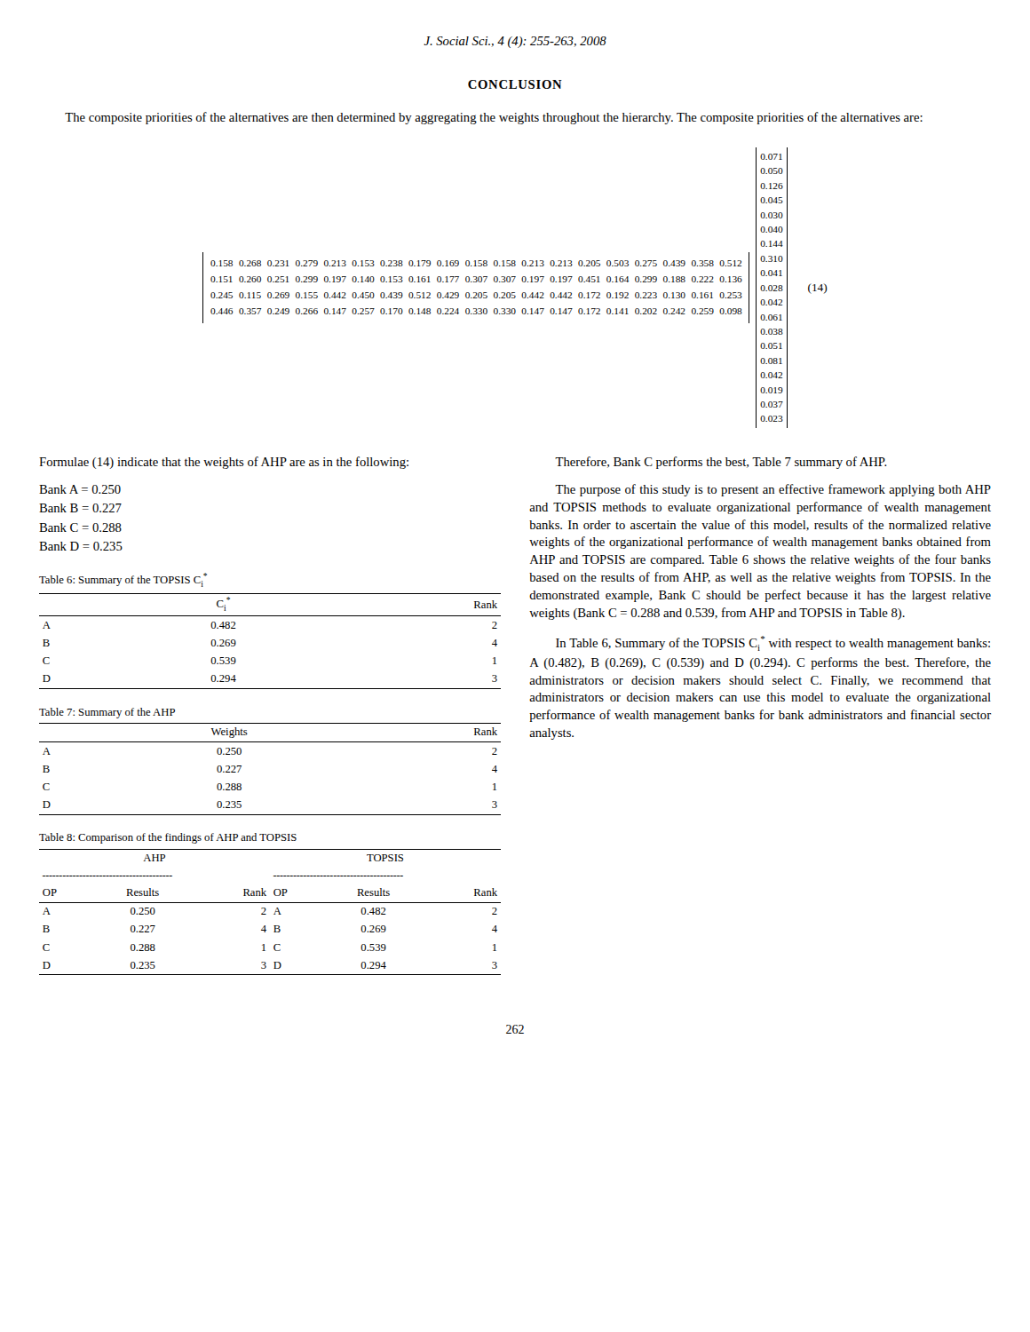J. Social Sci., 4 (4): 255-263, 2008
CONCLUSION
The composite priorities of the alternatives are then determined by aggregating the weights throughout the hierarchy. The composite priorities of the alternatives are:
| 0.158 | 0.268 | 0.231 | 0.279 | 0.213 | 0.153 | 0.238 | 0.179 | 0.169 | 0.158 | 0.158 | 0.213 | 0.213 | 0.205 | 0.503 | 0.275 | 0.439 | 0.358 | 0.512 |
| 0.151 | 0.260 | 0.251 | 0.299 | 0.197 | 0.140 | 0.153 | 0.161 | 0.177 | 0.307 | 0.307 | 0.197 | 0.197 | 0.451 | 0.164 | 0.299 | 0.188 | 0.222 | 0.136 |
| 0.245 | 0.115 | 0.269 | 0.155 | 0.442 | 0.450 | 0.439 | 0.512 | 0.429 | 0.205 | 0.205 | 0.442 | 0.442 | 0.172 | 0.192 | 0.223 | 0.130 | 0.161 | 0.253 |
| 0.446 | 0.357 | 0.249 | 0.266 | 0.147 | 0.257 | 0.170 | 0.148 | 0.224 | 0.330 | 0.330 | 0.147 | 0.147 | 0.172 | 0.141 | 0.202 | 0.242 | 0.259 | 0.098 |
0.071
0.050
0.126
0.045
0.030
0.040
0.144
0.310
0.041
0.028
0.042
0.061
0.038
0.051
0.081
0.042
0.019
0.037
0.023
(14)
Formulae (14) indicate that the weights of AHP are as in the following:
Bank A = 0.250
Bank B = 0.227
Bank C = 0.288
Bank D = 0.235
Table 6: Summary of the TOPSIS C i *
| | C i * | Rank |
| --- | --- | --- |
| A | 0.482 | 2 |
| B | 0.269 | 4 |
| C | 0.539 | 1 |
| D | 0.294 | 3 |
Table 7: Summary of the AHP
| | Weights | Rank |
| --- | --- | --- |
| A | 0.250 | 2 |
| B | 0.227 | 4 |
| C | 0.288 | 1 |
| D | 0.235 | 3 |
Table 8: Comparison of the findings of AHP and TOPSIS
| AHP | TOPSIS |
| --- | --- |
| --------------------------------------- | --------------------------------------- |
| OP | Results | Rank | OP | Results | Rank |
| A | 0.250 | 2 | A | 0.482 | 2 |
| B | 0.227 | 4 | B | 0.269 | 4 |
| C | 0.288 | 1 | C | 0.539 | 1 |
| D | 0.235 | 3 | D | 0.294 | 3 |
Therefore, Bank C performs the best, Table 7 summary of AHP.
The purpose of this study is to present an effective framework applying both AHP and TOPSIS methods to evaluate organizational performance of wealth management banks. In order to ascertain the value of this model, results of the normalized relative weights of the organizational performance of wealth management banks obtained from AHP and TOPSIS are compared. Table 6 shows the relative weights of the four banks based on the results of from AHP, as well as the relative weights from TOPSIS. In the demonstrated example, Bank C should be perfect because it has the largest relative weights (Bank C = 0.288 and 0.539, from AHP and TOPSIS in Table 8).
In Table 6, Summary of the TOPSIS Ci* with respect to wealth management banks: A (0.482), B (0.269), C (0.539) and D (0.294). C performs the best. Therefore, the administrators or decision makers should select C. Finally, we recommend that administrators or decision makers can use this model to evaluate the organizational performance of wealth management banks for bank administrators and financial sector analysts.
262